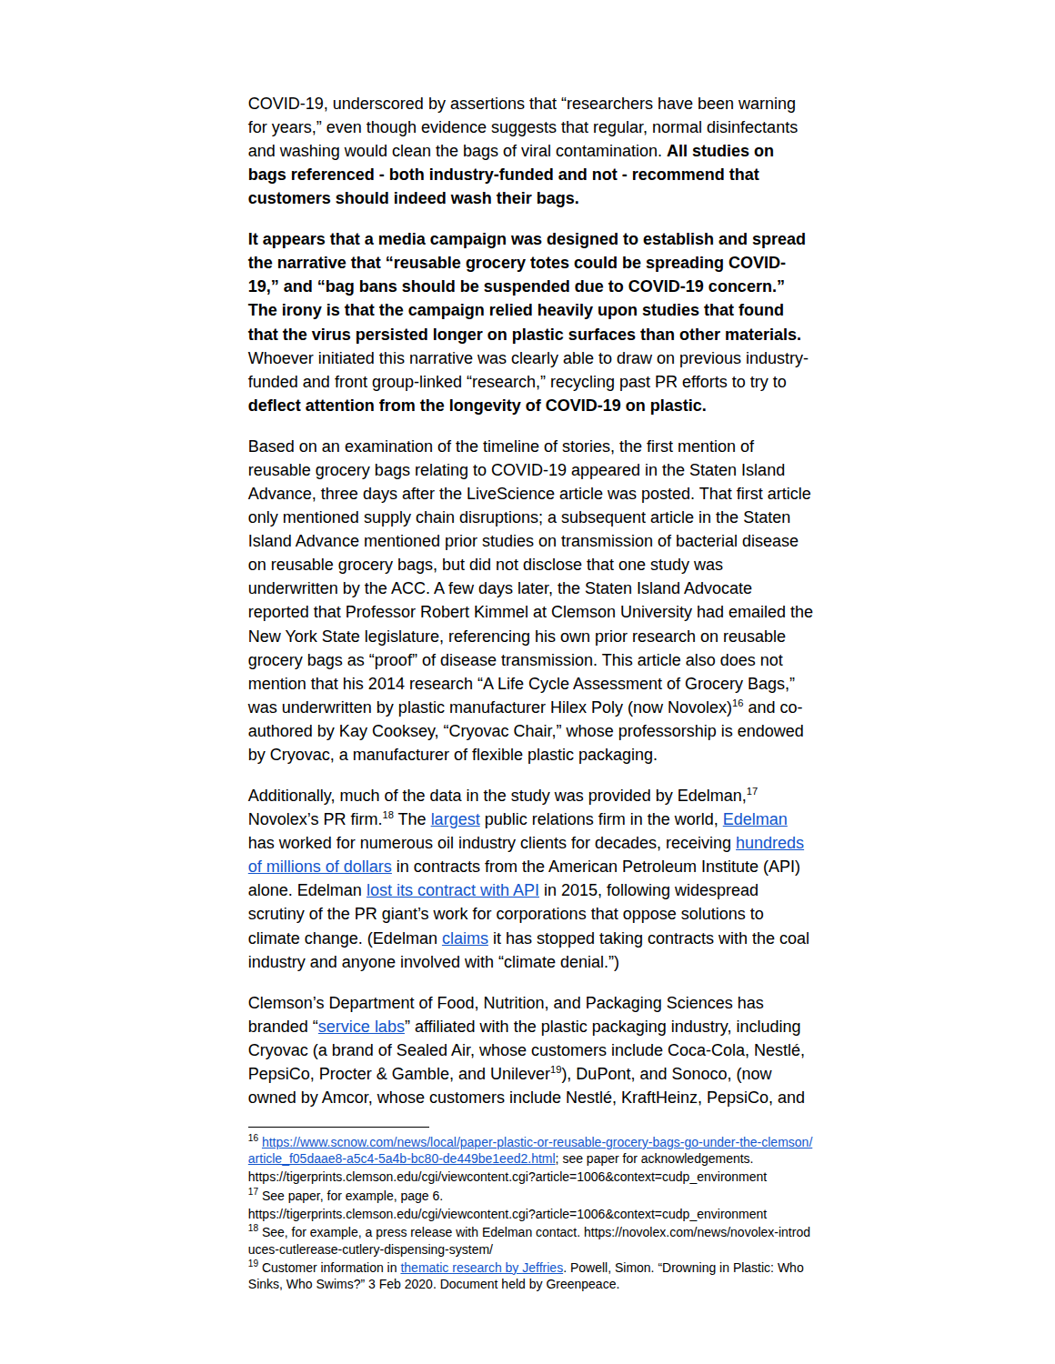COVID-19, underscored by assertions that “researchers have been warning for years,” even though evidence suggests that regular, normal disinfectants and washing would clean the bags of viral contamination. All studies on bags referenced - both industry-funded and not - recommend that customers should indeed wash their bags.
It appears that a media campaign was designed to establish and spread the narrative that “reusable grocery totes could be spreading COVID-19,” and “bag bans should be suspended due to COVID-19 concern.” The irony is that the campaign relied heavily upon studies that found that the virus persisted longer on plastic surfaces than other materials. Whoever initiated this narrative was clearly able to draw on previous industry-funded and front group-linked “research,” recycling past PR efforts to try to deflect attention from the longevity of COVID-19 on plastic.
Based on an examination of the timeline of stories, the first mention of reusable grocery bags relating to COVID-19 appeared in the Staten Island Advance, three days after the LiveScience article was posted. That first article only mentioned supply chain disruptions; a subsequent article in the Staten Island Advance mentioned prior studies on transmission of bacterial disease on reusable grocery bags, but did not disclose that one study was underwritten by the ACC. A few days later, the Staten Island Advocate reported that Professor Robert Kimmel at Clemson University had emailed the New York State legislature, referencing his own prior research on reusable grocery bags as “proof” of disease transmission. This article also does not mention that his 2014 research “A Life Cycle Assessment of Grocery Bags,” was underwritten by plastic manufacturer Hilex Poly (now Novolex)16 and co-authored by Kay Cooksey, “Cryovac Chair,” whose professorship is endowed by Cryovac, a manufacturer of flexible plastic packaging.
Additionally, much of the data in the study was provided by Edelman,17 Novolex’s PR firm.18 The largest public relations firm in the world, Edelman has worked for numerous oil industry clients for decades, receiving hundreds of millions of dollars in contracts from the American Petroleum Institute (API) alone. Edelman lost its contract with API in 2015, following widespread scrutiny of the PR giant’s work for corporations that oppose solutions to climate change. (Edelman claims it has stopped taking contracts with the coal industry and anyone involved with “climate denial.”)
Clemson’s Department of Food, Nutrition, and Packaging Sciences has branded “service labs” affiliated with the plastic packaging industry, including Cryovac (a brand of Sealed Air, whose customers include Coca-Cola, Nestlé, PepsiCo, Procter & Gamble, and Unilever19), DuPont, and Sonoco, (now owned by Amcor, whose customers include Nestlé, KraftHeinz, PepsiCo, and
16 https://www.scnow.com/news/local/paper-plastic-or-reusable-grocery-bags-go-under-the-clemson/article_f05daae8-a5c4-5a4b-bc80-de449be1eed2.html; see paper for acknowledgements.
https://tigerprints.clemson.edu/cgi/viewcontent.cgi?article=1006&context=cudp_environment
17 See paper, for example, page 6.
https://tigerprints.clemson.edu/cgi/viewcontent.cgi?article=1006&context=cudp_environment
18 See, for example, a press release with Edelman contact. https://novolex.com/news/novolex-introduces-cutlerease-cutlery-dispensing-system/
19 Customer information in thematic research by Jeffries. Powell, Simon. “Drowning in Plastic: Who Sinks, Who Swims?” 3 Feb 2020. Document held by Greenpeace.